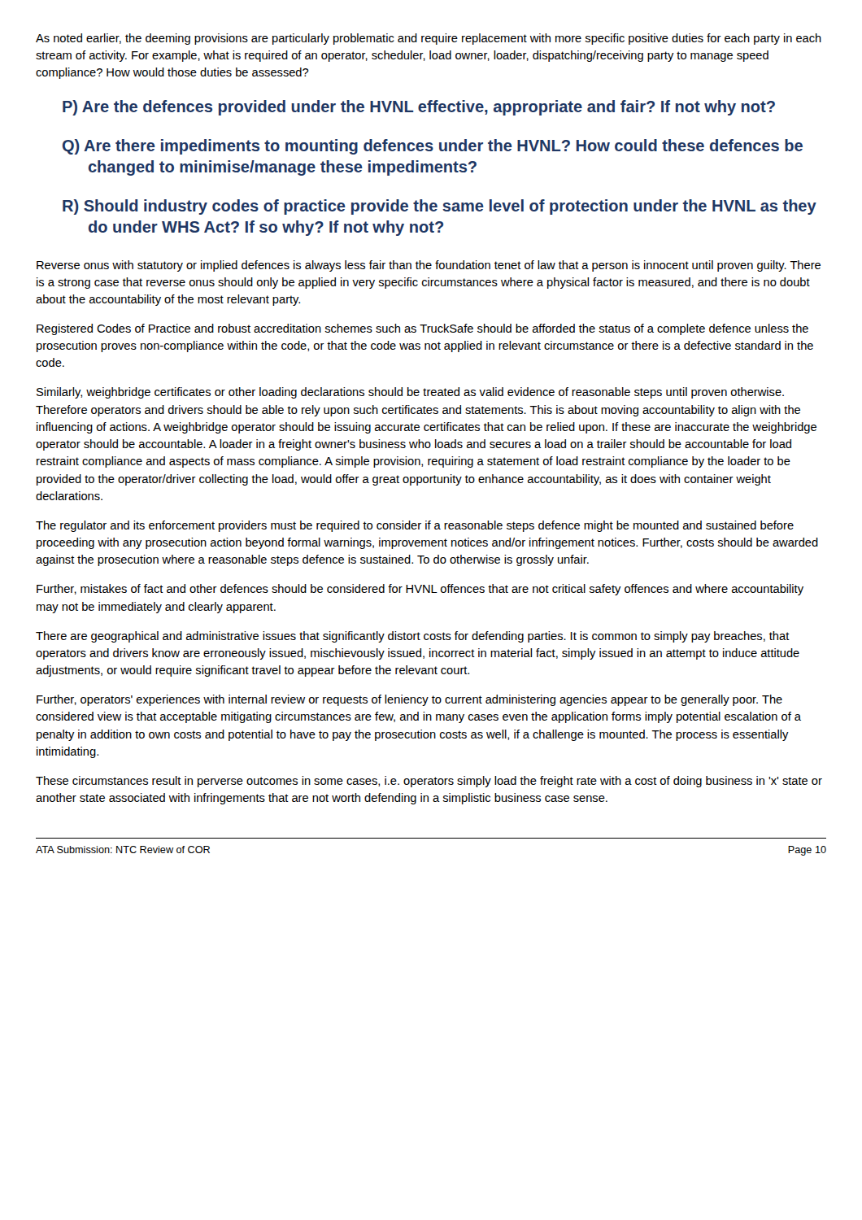As noted earlier, the deeming provisions are particularly problematic and require replacement with more specific positive duties for each party in each stream of activity. For example, what is required of an operator, scheduler, load owner, loader, dispatching/receiving party to manage speed compliance? How would those duties be assessed?
P) Are the defences provided under the HVNL effective, appropriate and fair? If not why not?
Q) Are there impediments to mounting defences under the HVNL? How could these defences be changed to minimise/manage these impediments?
R) Should industry codes of practice provide the same level of protection under the HVNL as they do under WHS Act? If so why? If not why not?
Reverse onus with statutory or implied defences is always less fair than the foundation tenet of law that a person is innocent until proven guilty. There is a strong case that reverse onus should only be applied in very specific circumstances where a physical factor is measured, and there is no doubt about the accountability of the most relevant party.
Registered Codes of Practice and robust accreditation schemes such as TruckSafe should be afforded the status of a complete defence unless the prosecution proves non-compliance within the code, or that the code was not applied in relevant circumstance or there is a defective standard in the code.
Similarly, weighbridge certificates or other loading declarations should be treated as valid evidence of reasonable steps until proven otherwise. Therefore operators and drivers should be able to rely upon such certificates and statements. This is about moving accountability to align with the influencing of actions. A weighbridge operator should be issuing accurate certificates that can be relied upon. If these are inaccurate the weighbridge operator should be accountable. A loader in a freight owner's business who loads and secures a load on a trailer should be accountable for load restraint compliance and aspects of mass compliance. A simple provision, requiring a statement of load restraint compliance by the loader to be provided to the operator/driver collecting the load, would offer a great opportunity to enhance accountability, as it does with container weight declarations.
The regulator and its enforcement providers must be required to consider if a reasonable steps defence might be mounted and sustained before proceeding with any prosecution action beyond formal warnings, improvement notices and/or infringement notices. Further, costs should be awarded against the prosecution where a reasonable steps defence is sustained. To do otherwise is grossly unfair.
Further, mistakes of fact and other defences should be considered for HVNL offences that are not critical safety offences and where accountability may not be immediately and clearly apparent.
There are geographical and administrative issues that significantly distort costs for defending parties. It is common to simply pay breaches, that operators and drivers know are erroneously issued, mischievously issued, incorrect in material fact, simply issued in an attempt to induce attitude adjustments, or would require significant travel to appear before the relevant court.
Further, operators' experiences with internal review or requests of leniency to current administering agencies appear to be generally poor. The considered view is that acceptable mitigating circumstances are few, and in many cases even the application forms imply potential escalation of a penalty in addition to own costs and potential to have to pay the prosecution costs as well, if a challenge is mounted. The process is essentially intimidating.
These circumstances result in perverse outcomes in some cases, i.e. operators simply load the freight rate with a cost of doing business in 'x' state or another state associated with infringements that are not worth defending in a simplistic business case sense.
ATA Submission: NTC Review of COR Page 10